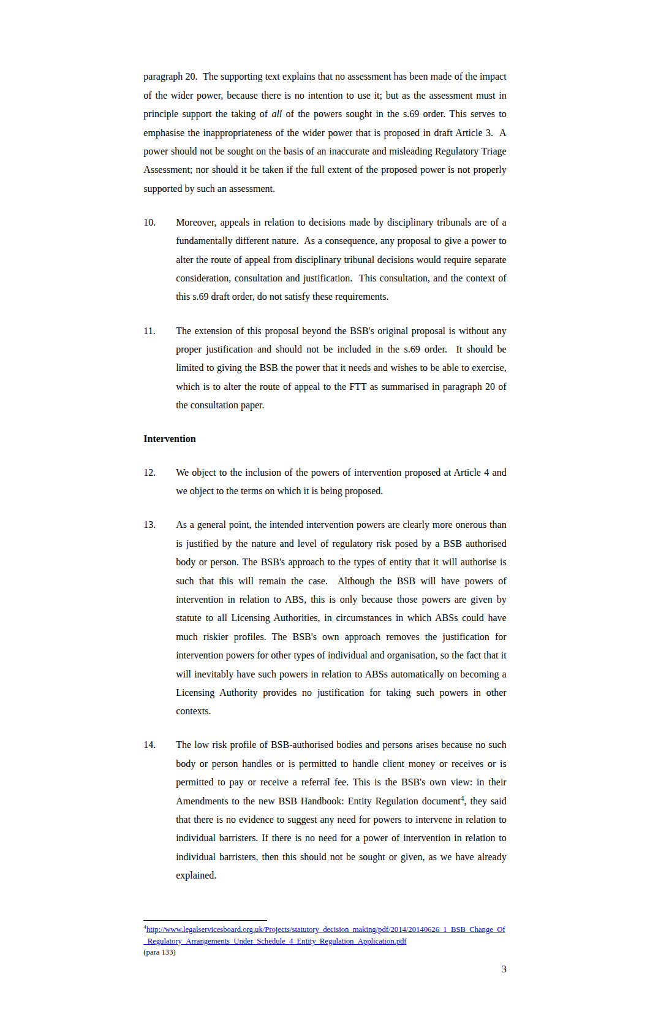paragraph 20. The supporting text explains that no assessment has been made of the impact of the wider power, because there is no intention to use it; but as the assessment must in principle support the taking of all of the powers sought in the s.69 order. This serves to emphasise the inappropriateness of the wider power that is proposed in draft Article 3. A power should not be sought on the basis of an inaccurate and misleading Regulatory Triage Assessment; nor should it be taken if the full extent of the proposed power is not properly supported by such an assessment.
10.
Moreover, appeals in relation to decisions made by disciplinary tribunals are of a fundamentally different nature. As a consequence, any proposal to give a power to alter the route of appeal from disciplinary tribunal decisions would require separate consideration, consultation and justification. This consultation, and the context of this s.69 draft order, do not satisfy these requirements.
11.
The extension of this proposal beyond the BSB's original proposal is without any proper justification and should not be included in the s.69 order. It should be limited to giving the BSB the power that it needs and wishes to be able to exercise, which is to alter the route of appeal to the FTT as summarised in paragraph 20 of the consultation paper.
Intervention
12.
We object to the inclusion of the powers of intervention proposed at Article 4 and we object to the terms on which it is being proposed.
13.
As a general point, the intended intervention powers are clearly more onerous than is justified by the nature and level of regulatory risk posed by a BSB authorised body or person. The BSB's approach to the types of entity that it will authorise is such that this will remain the case. Although the BSB will have powers of intervention in relation to ABS, this is only because those powers are given by statute to all Licensing Authorities, in circumstances in which ABSs could have much riskier profiles. The BSB's own approach removes the justification for intervention powers for other types of individual and organisation, so the fact that it will inevitably have such powers in relation to ABSs automatically on becoming a Licensing Authority provides no justification for taking such powers in other contexts.
14.
The low risk profile of BSB-authorised bodies and persons arises because no such body or person handles or is permitted to handle client money or receives or is permitted to pay or receive a referral fee. This is the BSB's own view: in their Amendments to the new BSB Handbook: Entity Regulation document4, they said that there is no evidence to suggest any need for powers to intervene in relation to individual barristers. If there is no need for a power of intervention in relation to individual barristers, then this should not be sought or given, as we have already explained.
4http://www.legalservicesboard.org.uk/Projects/statutory_decision_making/pdf/2014/20140626_1_BSB_Change_Of_Regulatory_Arrangements_Under_Schedule_4_Entity_Regulation_Application.pdf
(para 133)
3